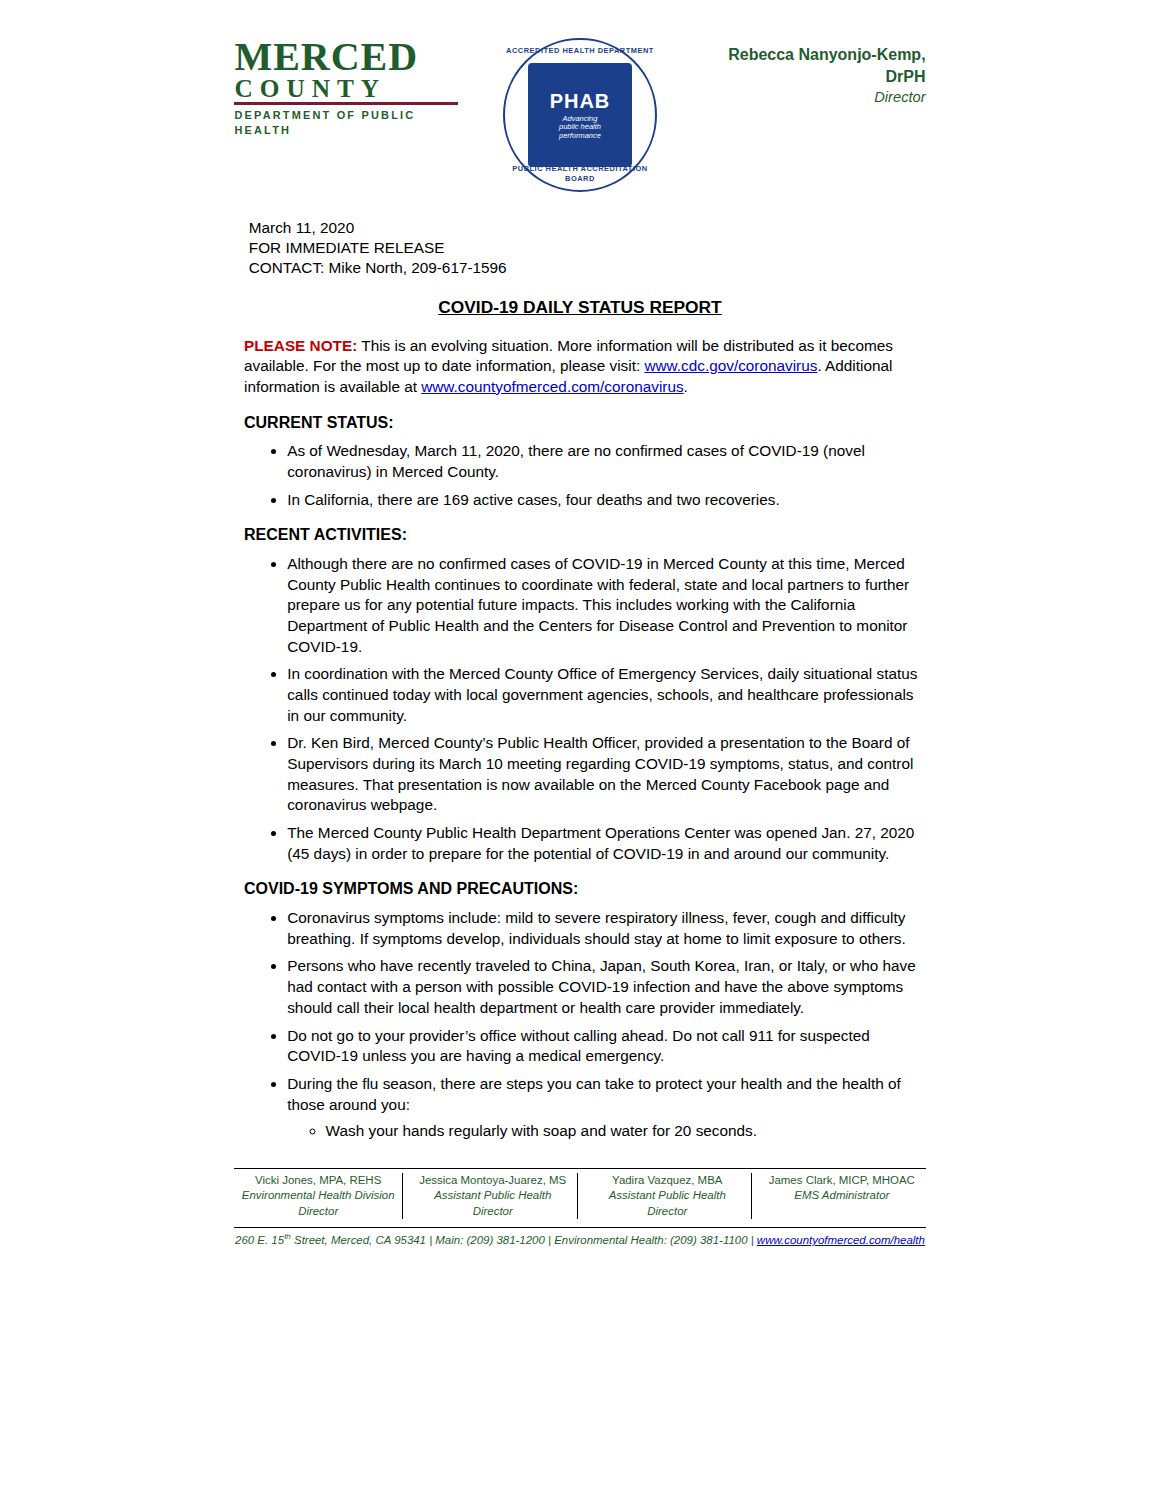MERCED COUNTY
DEPARTMENT OF PUBLIC HEALTH
ACCREDITED HEALTH DEPARTMENT
PUBLIC HEALTH ACCREDITATION BOARD
PHAB
Advancing
public health
performance
Rebecca Nanyonjo-Kemp, DrPH
Director
March 11, 2020
FOR IMMEDIATE RELEASE
CONTACT: Mike North, 209-617-1596
COVID-19 DAILY STATUS REPORT
PLEASE NOTE: This is an evolving situation. More information will be distributed as it becomes available. For the most up to date information, please visit: www.cdc.gov/coronavirus. Additional information is available at www.countyofmerced.com/coronavirus.
CURRENT STATUS:
As of Wednesday, March 11, 2020, there are no confirmed cases of COVID-19 (novel coronavirus) in Merced County.
In California, there are 169 active cases, four deaths and two recoveries.
RECENT ACTIVITIES:
Although there are no confirmed cases of COVID-19 in Merced County at this time, Merced County Public Health continues to coordinate with federal, state and local partners to further prepare us for any potential future impacts. This includes working with the California Department of Public Health and the Centers for Disease Control and Prevention to monitor COVID-19.
In coordination with the Merced County Office of Emergency Services, daily situational status calls continued today with local government agencies, schools, and healthcare professionals in our community.
Dr. Ken Bird, Merced County’s Public Health Officer, provided a presentation to the Board of Supervisors during its March 10 meeting regarding COVID-19 symptoms, status, and control measures. That presentation is now available on the Merced County Facebook page and coronavirus webpage.
The Merced County Public Health Department Operations Center was opened Jan. 27, 2020 (45 days) in order to prepare for the potential of COVID-19 in and around our community.
COVID-19 SYMPTOMS AND PRECAUTIONS:
Coronavirus symptoms include: mild to severe respiratory illness, fever, cough and difficulty breathing. If symptoms develop, individuals should stay at home to limit exposure to others.
Persons who have recently traveled to China, Japan, South Korea, Iran, or Italy, or who have had contact with a person with possible COVID-19 infection and have the above symptoms should call their local health department or health care provider immediately.
Do not go to your provider’s office without calling ahead. Do not call 911 for suspected COVID-19 unless you are having a medical emergency.
During the flu season, there are steps you can take to protect your health and the health of those around you:
Wash your hands regularly with soap and water for 20 seconds.
Vicki Jones, MPA, REHS
Environmental Health Division Director
Jessica Montoya-Juarez, MS
Assistant Public Health Director
Yadira Vazquez, MBA
Assistant Public Health Director
James Clark, MICP, MHOAC
EMS Administrator
260 E. 15th Street, Merced, CA 95341 | Main: (209) 381-1200 | Environmental Health: (209) 381-1100 | www.countyofmerced.com/health